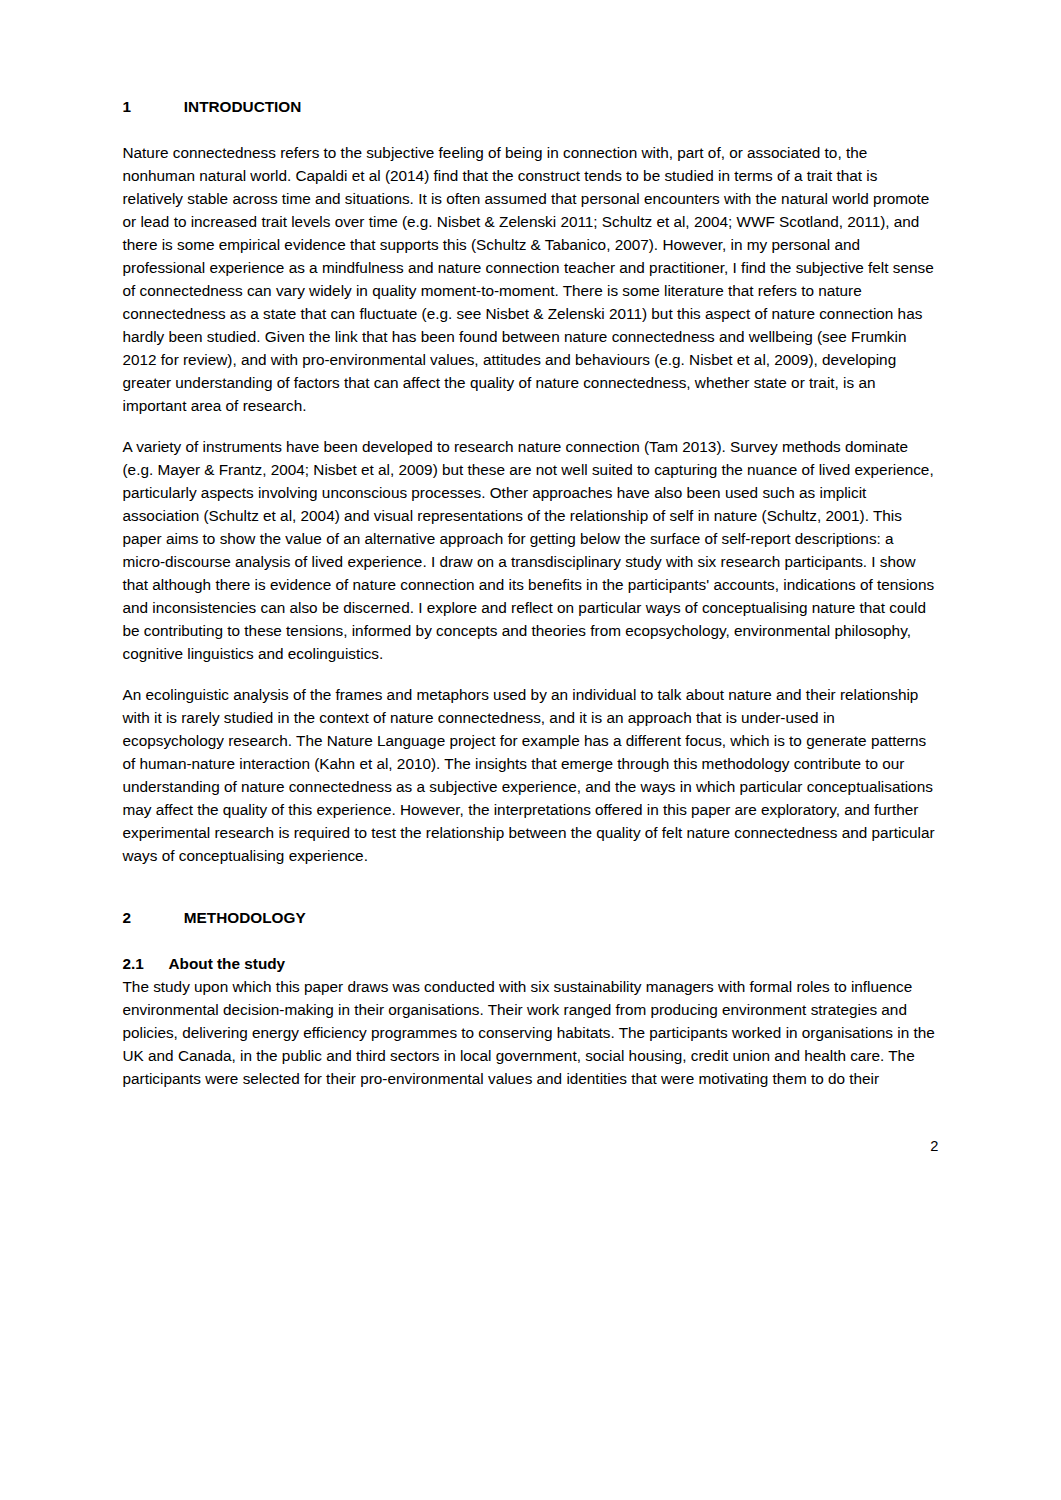1 INTRODUCTION
Nature connectedness refers to the subjective feeling of being in connection with, part of, or associated to, the nonhuman natural world. Capaldi et al (2014) find that the construct tends to be studied in terms of a trait that is relatively stable across time and situations. It is often assumed that personal encounters with the natural world promote or lead to increased trait levels over time (e.g. Nisbet & Zelenski 2011; Schultz et al, 2004; WWF Scotland, 2011), and there is some empirical evidence that supports this (Schultz & Tabanico, 2007). However, in my personal and professional experience as a mindfulness and nature connection teacher and practitioner, I find the subjective felt sense of connectedness can vary widely in quality moment-to-moment. There is some literature that refers to nature connectedness as a state that can fluctuate (e.g. see Nisbet & Zelenski 2011) but this aspect of nature connection has hardly been studied. Given the link that has been found between nature connectedness and wellbeing (see Frumkin 2012 for review), and with pro-environmental values, attitudes and behaviours (e.g. Nisbet et al, 2009), developing greater understanding of factors that can affect the quality of nature connectedness, whether state or trait, is an important area of research.
A variety of instruments have been developed to research nature connection (Tam 2013). Survey methods dominate (e.g. Mayer & Frantz, 2004; Nisbet et al, 2009) but these are not well suited to capturing the nuance of lived experience, particularly aspects involving unconscious processes. Other approaches have also been used such as implicit association (Schultz et al, 2004) and visual representations of the relationship of self in nature (Schultz, 2001). This paper aims to show the value of an alternative approach for getting below the surface of self-report descriptions: a micro-discourse analysis of lived experience. I draw on a transdisciplinary study with six research participants. I show that although there is evidence of nature connection and its benefits in the participants' accounts, indications of tensions and inconsistencies can also be discerned. I explore and reflect on particular ways of conceptualising nature that could be contributing to these tensions, informed by concepts and theories from ecopsychology, environmental philosophy, cognitive linguistics and ecolinguistics.
An ecolinguistic analysis of the frames and metaphors used by an individual to talk about nature and their relationship with it is rarely studied in the context of nature connectedness, and it is an approach that is under-used in ecopsychology research. The Nature Language project for example has a different focus, which is to generate patterns of human-nature interaction (Kahn et al, 2010). The insights that emerge through this methodology contribute to our understanding of nature connectedness as a subjective experience, and the ways in which particular conceptualisations may affect the quality of this experience. However, the interpretations offered in this paper are exploratory, and further experimental research is required to test the relationship between the quality of felt nature connectedness and particular ways of conceptualising experience.
2 METHODOLOGY
2.1 About the study
The study upon which this paper draws was conducted with six sustainability managers with formal roles to influence environmental decision-making in their organisations. Their work ranged from producing environment strategies and policies, delivering energy efficiency programmes to conserving habitats. The participants worked in organisations in the UK and Canada, in the public and third sectors in local government, social housing, credit union and health care. The participants were selected for their pro-environmental values and identities that were motivating them to do their
2